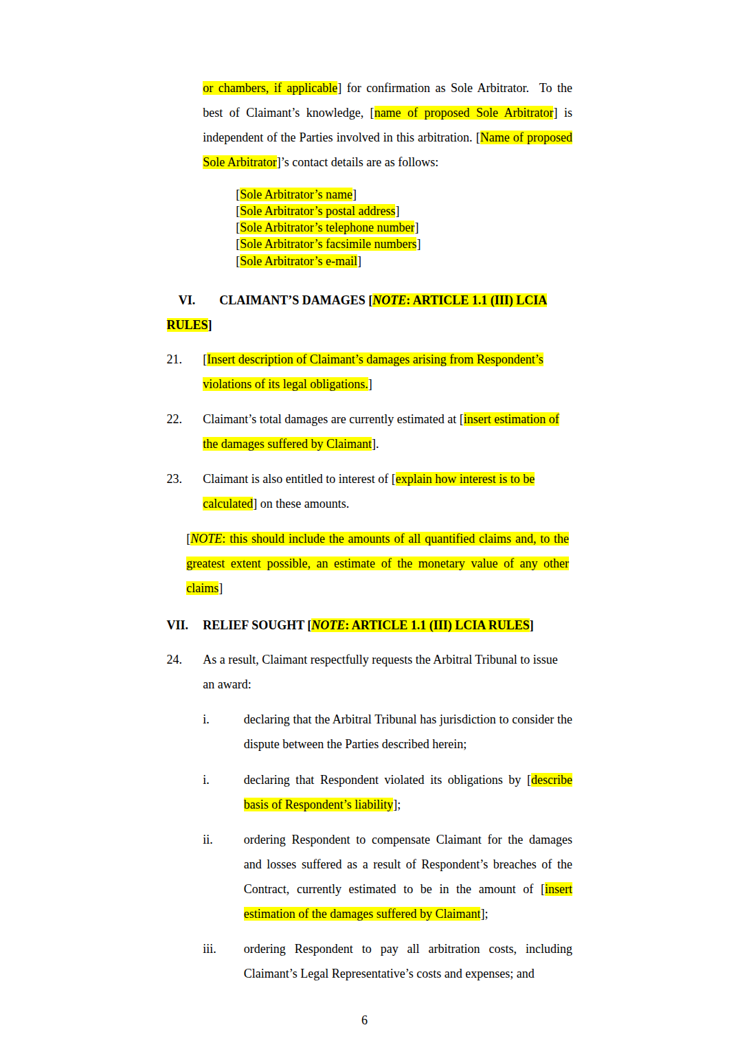or chambers, if applicable] for confirmation as Sole Arbitrator. To the best of Claimant’s knowledge, [name of proposed Sole Arbitrator] is independent of the Parties involved in this arbitration. [Name of proposed Sole Arbitrator]’s contact details are as follows:
[Sole Arbitrator’s name]
[Sole Arbitrator’s postal address]
[Sole Arbitrator’s telephone number]
[Sole Arbitrator’s facsimile numbers]
[Sole Arbitrator’s e-mail]
VI. CLAIMANT’S DAMAGES [NOTE: ARTICLE 1.1 (III) LCIA RULES]
21.[Insert description of Claimant’s damages arising from Respondent’s violations of its legal obligations.]
22. Claimant’s total damages are currently estimated at [insert estimation of the damages suffered by Claimant].
23. Claimant is also entitled to interest of [explain how interest is to be calculated] on these amounts.
[NOTE: this should include the amounts of all quantified claims and, to the greatest extent possible, an estimate of the monetary value of any other claims]
VII. RELIEF SOUGHT [NOTE: ARTICLE 1.1 (III) LCIA RULES]
24. As a result, Claimant respectfully requests the Arbitral Tribunal to issue an award:
i. declaring that the Arbitral Tribunal has jurisdiction to consider the dispute between the Parties described herein;
i. declaring that Respondent violated its obligations by [describe basis of Respondent’s liability];
ii. ordering Respondent to compensate Claimant for the damages and losses suffered as a result of Respondent’s breaches of the Contract, currently estimated to be in the amount of [insert estimation of the damages suffered by Claimant];
iii. ordering Respondent to pay all arbitration costs, including Claimant’s Legal Representative’s costs and expenses; and
6